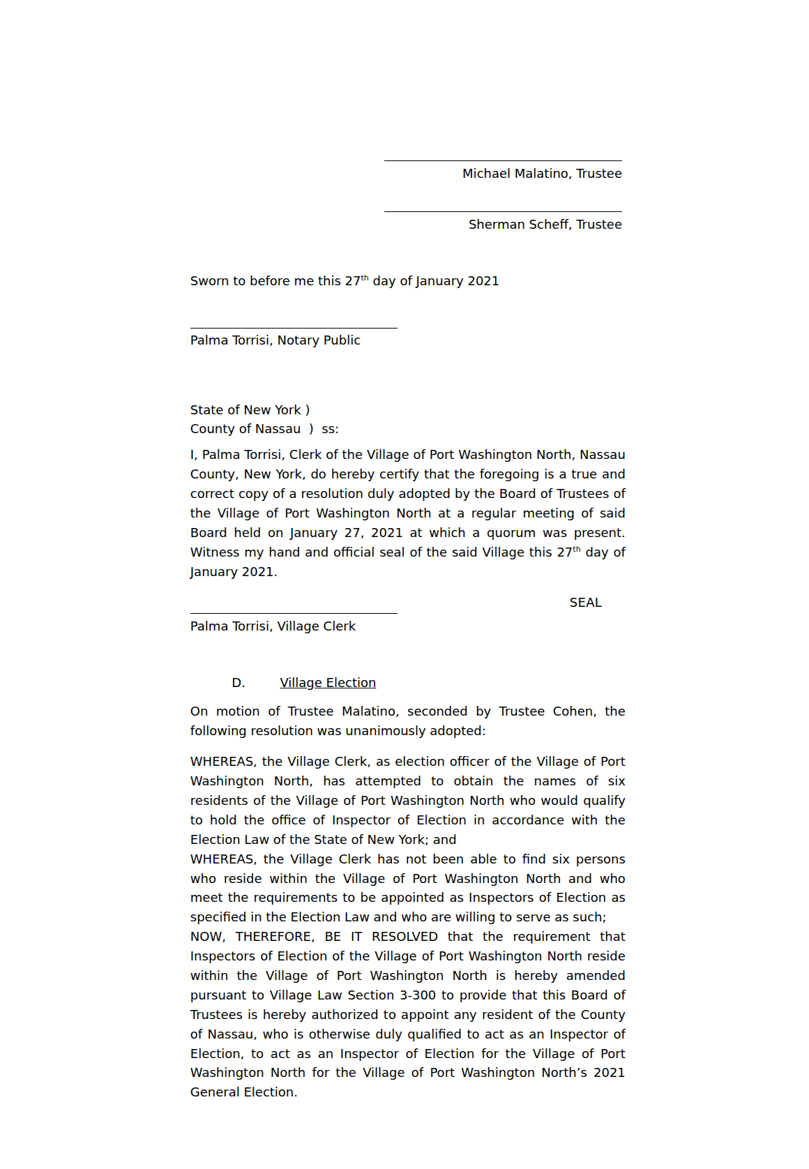Michael Malatino, Trustee
Sherman Scheff, Trustee
Sworn to before me this 27th day of January 2021
Palma Torrisi, Notary Public
State of New York )
County of Nassau ) ss:
I, Palma Torrisi, Clerk of the Village of Port Washington North, Nassau County, New York, do hereby certify that the foregoing is a true and correct copy of a resolution duly adopted by the Board of Trustees of the Village of Port Washington North at a regular meeting of said Board held on January 27, 2021 at which a quorum was present. Witness my hand and official seal of the said Village this 27th day of January 2021.
SEAL
Palma Torrisi, Village Clerk
D. Village Election
On motion of Trustee Malatino, seconded by Trustee Cohen, the following resolution was unanimously adopted:
WHEREAS, the Village Clerk, as election officer of the Village of Port Washington North, has attempted to obtain the names of six residents of the Village of Port Washington North who would qualify to hold the office of Inspector of Election in accordance with the Election Law of the State of New York; and
WHEREAS, the Village Clerk has not been able to find six persons who reside within the Village of Port Washington North and who meet the requirements to be appointed as Inspectors of Election as specified in the Election Law and who are willing to serve as such;
NOW, THEREFORE, BE IT RESOLVED that the requirement that Inspectors of Election of the Village of Port Washington North reside within the Village of Port Washington North is hereby amended pursuant to Village Law Section 3-300 to provide that this Board of Trustees is hereby authorized to appoint any resident of the County of Nassau, who is otherwise duly qualified to act as an Inspector of Election, to act as an Inspector of Election for the Village of Port Washington North for the Village of Port Washington North’s 2021 General Election.